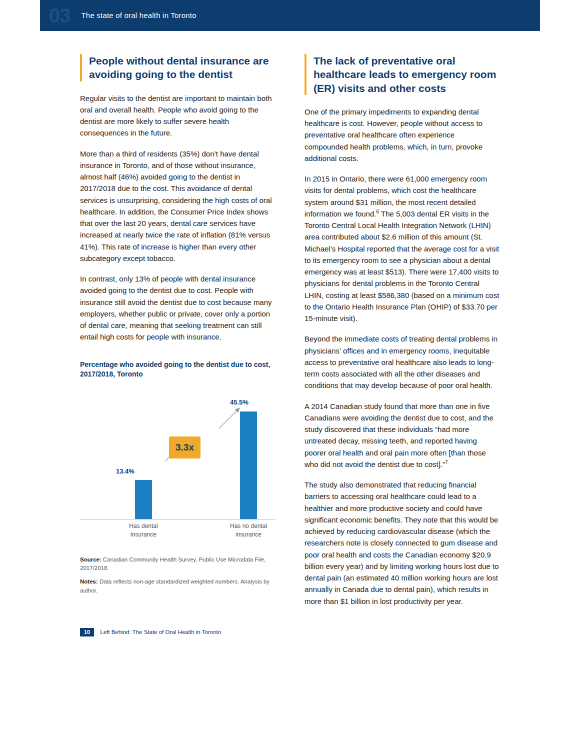03 The state of oral health in Toronto
People without dental insurance are avoiding going to the dentist
Regular visits to the dentist are important to maintain both oral and overall health. People who avoid going to the dentist are more likely to suffer severe health consequences in the future.
More than a third of residents (35%) don’t have dental insurance in Toronto, and of those without insurance, almost half (46%) avoided going to the dentist in 2017/2018 due to the cost. This avoidance of dental services is unsurprising, considering the high costs of oral healthcare. In addition, the Consumer Price Index shows that over the last 20 years, dental care services have increased at nearly twice the rate of inflation (81% versus 41%). This rate of increase is higher than every other subcategory except tobacco.
In contrast, only 13% of people with dental insurance avoided going to the dentist due to cost. People with insurance still avoid the dentist due to cost because many employers, whether public or private, cover only a portion of dental care, meaning that seeking treatment can still entail high costs for people with insurance.
Percentage who avoided going to the dentist due to cost, 2017/2018, Toronto
13.4%
45.5%
3.3x
Has dental
insurance
Has no dental
insurance
Source: Canadian Community Health Survey, Public Use Microdata File, 2017/2018.
Notes: Data reflects non-age standardized weighted numbers. Analysis by author.
The lack of preventative oral healthcare leads to emergency room (ER) visits and other costs
One of the primary impediments to expanding dental healthcare is cost. However, people without access to preventative oral healthcare often experience compounded health problems, which, in turn, provoke additional costs.
In 2015 in Ontario, there were 61,000 emergency room visits for dental problems, which cost the healthcare system around $31 million, the most recent detailed information we found.6 The 5,003 dental ER visits in the Toronto Central Local Health Integration Network (LHIN) area contributed about $2.6 million of this amount (St. Michael’s Hospital reported that the average cost for a visit to its emergency room to see a physician about a dental emergency was at least $513). There were 17,400 visits to physicians for dental problems in the Toronto Central LHIN, costing at least $586,380 (based on a minimum cost to the Ontario Health Insurance Plan (OHIP) of $33.70 per 15-minute visit).
Beyond the immediate costs of treating dental problems in physicians’ offices and in emergency rooms, inequitable access to preventative oral healthcare also leads to long-term costs associated with all the other diseases and conditions that may develop because of poor oral health.
A 2014 Canadian study found that more than one in five Canadians were avoiding the dentist due to cost, and the study discovered that these individuals “had more untreated decay, missing teeth, and reported having poorer oral health and oral pain more often [than those who did not avoid the dentist due to cost].”7
The study also demonstrated that reducing financial barriers to accessing oral healthcare could lead to a healthier and more productive society and could have significant economic benefits. They note that this would be achieved by reducing cardiovascular disease (which the researchers note is closely connected to gum disease and poor oral health and costs the Canadian economy $20.9 billion every year) and by limiting working hours lost due to dental pain (an estimated 40 million working hours are lost annually in Canada due to dental pain), which results in more than $1 billion in lost productivity per year.
10 Left Behind: The State of Oral Health in Toronto